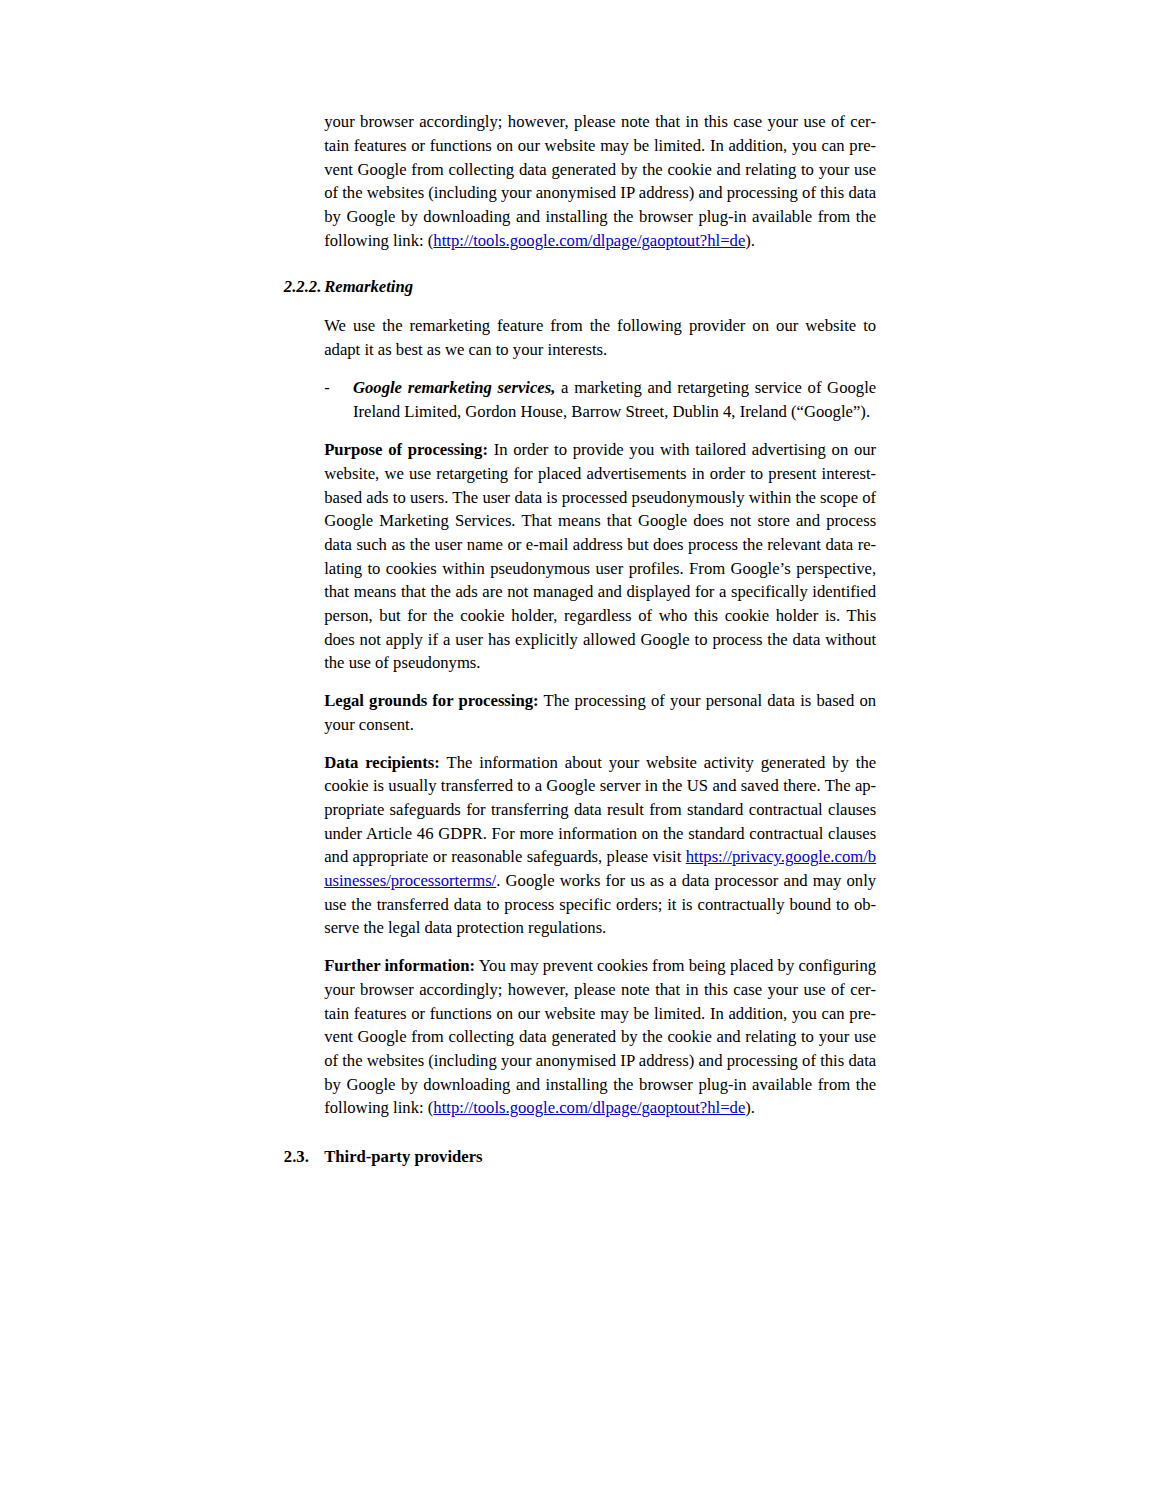your browser accordingly; however, please note that in this case your use of certain features or functions on our website may be limited. In addition, you can prevent Google from collecting data generated by the cookie and relating to your use of the websites (including your anonymised IP address) and processing of this data by Google by downloading and installing the browser plug-in available from the following link: (http://tools.google.com/dlpage/gaoptout?hl=de).
2.2.2. Remarketing
We use the remarketing feature from the following provider on our website to adapt it as best as we can to your interests.
-Google remarketing services, a marketing and retargeting service of Google Ireland Limited, Gordon House, Barrow Street, Dublin 4, Ireland (“Google”).
Purpose of processing: In order to provide you with tailored advertising on our website, we use retargeting for placed advertisements in order to present interest-based ads to users. The user data is processed pseudonymously within the scope of Google Marketing Services. That means that Google does not store and process data such as the user name or e-mail address but does process the relevant data relating to cookies within pseudonymous user profiles. From Google’s perspective, that means that the ads are not managed and displayed for a specifically identified person, but for the cookie holder, regardless of who this cookie holder is. This does not apply if a user has explicitly allowed Google to process the data without the use of pseudonyms.
Legal grounds for processing: The processing of your personal data is based on your consent.
Data recipients: The information about your website activity generated by the cookie is usually transferred to a Google server in the US and saved there. The appropriate safeguards for transferring data result from standard contractual clauses under Article 46 GDPR. For more information on the standard contractual clauses and appropriate or reasonable safeguards, please visit https://privacy.google.com/businesses/processorterms/. Google works for us as a data processor and may only use the transferred data to process specific orders; it is contractually bound to observe the legal data protection regulations.
Further information: You may prevent cookies from being placed by configuring your browser accordingly; however, please note that in this case your use of certain features or functions on our website may be limited. In addition, you can prevent Google from collecting data generated by the cookie and relating to your use of the websites (including your anonymised IP address) and processing of this data by Google by downloading and installing the browser plug-in available from the following link: (http://tools.google.com/dlpage/gaoptout?hl=de).
2.3. Third-party providers